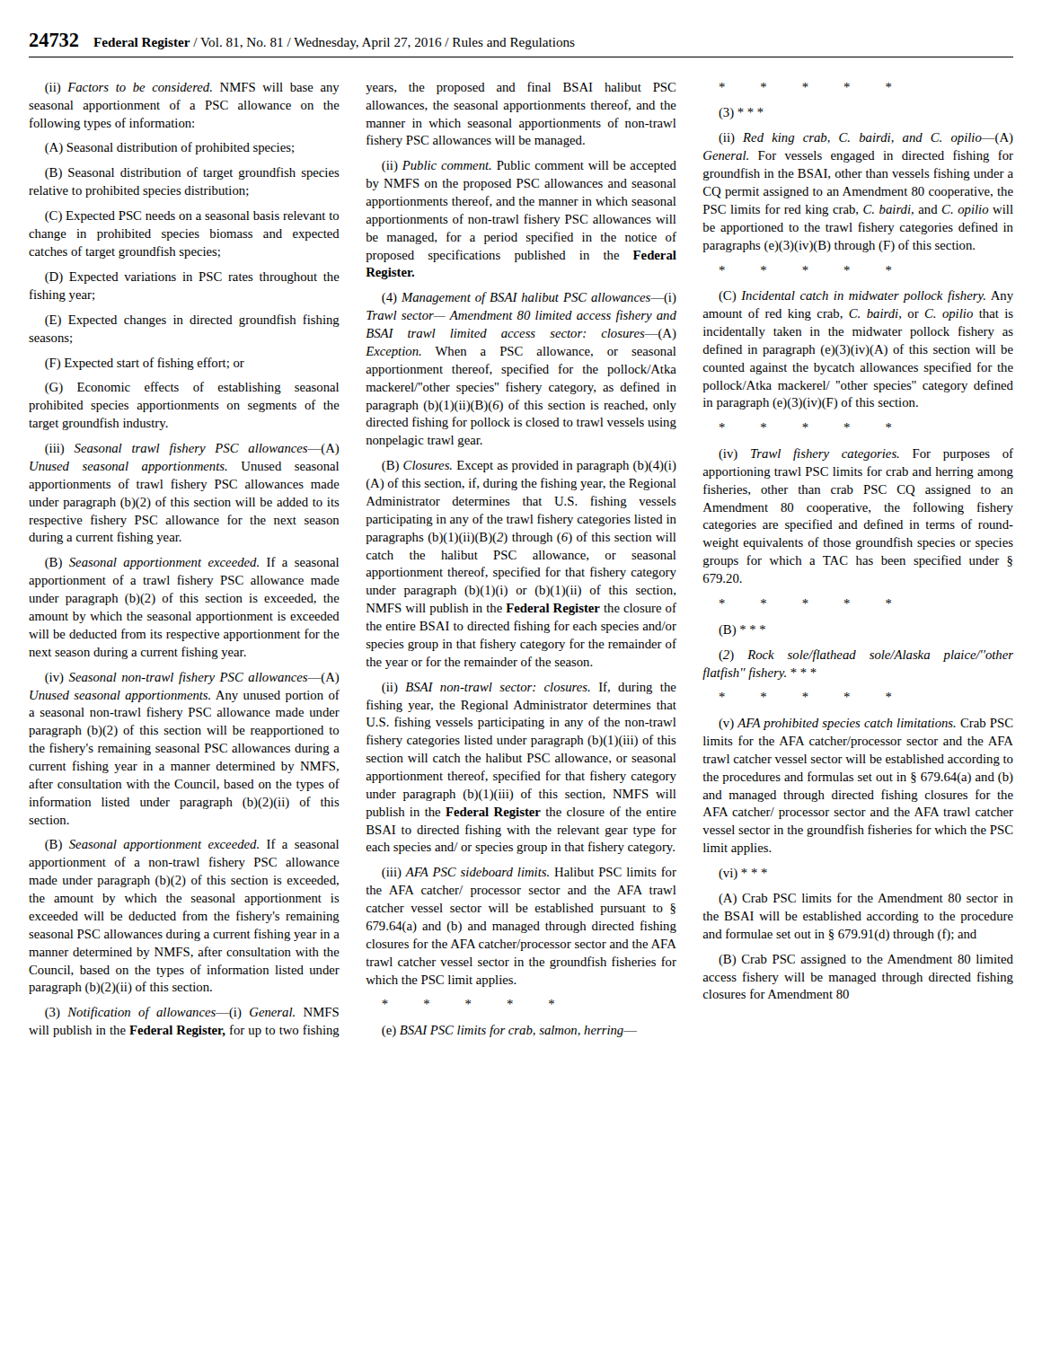24732 Federal Register / Vol. 81, No. 81 / Wednesday, April 27, 2016 / Rules and Regulations
(ii) Factors to be considered. NMFS will base any seasonal apportionment of a PSC allowance on the following types of information:
(A) Seasonal distribution of prohibited species;
(B) Seasonal distribution of target groundfish species relative to prohibited species distribution;
(C) Expected PSC needs on a seasonal basis relevant to change in prohibited species biomass and expected catches of target groundfish species;
(D) Expected variations in PSC rates throughout the fishing year;
(E) Expected changes in directed groundfish fishing seasons;
(F) Expected start of fishing effort; or
(G) Economic effects of establishing seasonal prohibited species apportionments on segments of the target groundfish industry.
(iii) Seasonal trawl fishery PSC allowances—(A) Unused seasonal apportionments. Unused seasonal apportionments of trawl fishery PSC allowances made under paragraph (b)(2) of this section will be added to its respective fishery PSC allowance for the next season during a current fishing year.
(B) Seasonal apportionment exceeded. If a seasonal apportionment of a trawl fishery PSC allowance made under paragraph (b)(2) of this section is exceeded, the amount by which the seasonal apportionment is exceeded will be deducted from its respective apportionment for the next season during a current fishing year.
(iv) Seasonal non-trawl fishery PSC allowances—(A) Unused seasonal apportionments. Any unused portion of a seasonal non-trawl fishery PSC allowance made under paragraph (b)(2) of this section will be reapportioned to the fishery's remaining seasonal PSC allowances during a current fishing year in a manner determined by NMFS, after consultation with the Council, based on the types of information listed under paragraph (b)(2)(ii) of this section.
(B) Seasonal apportionment exceeded. If a seasonal apportionment of a non-trawl fishery PSC allowance made under paragraph (b)(2) of this section is exceeded, the amount by which the seasonal apportionment is exceeded will be deducted from the fishery's remaining seasonal PSC allowances during a current fishing year in a manner determined by NMFS, after consultation with the Council, based on the types of information listed under paragraph (b)(2)(ii) of this section.
(3) Notification of allowances—(i) General. NMFS will publish in the Federal Register, for up to two fishing years, the proposed and final BSAI halibut PSC allowances, the seasonal apportionments thereof, and the manner in which seasonal apportionments of non-trawl fishery PSC allowances will be managed.
(ii) Public comment. Public comment will be accepted by NMFS on the proposed PSC allowances and seasonal apportionments thereof, and the manner in which seasonal apportionments of non-trawl fishery PSC allowances will be managed, for a period specified in the notice of proposed specifications published in the Federal Register.
(4) Management of BSAI halibut PSC allowances—(i) Trawl sector— Amendment 80 limited access fishery and BSAI trawl limited access sector: closures—(A) Exception. When a PSC allowance, or seasonal apportionment thereof, specified for the pollock/Atka mackerel/''other species'' fishery category, as defined in paragraph (b)(1)(ii)(B)(6) of this section is reached, only directed fishing for pollock is closed to trawl vessels using nonpelagic trawl gear.
(B) Closures. Except as provided in paragraph (b)(4)(i)(A) of this section, if, during the fishing year, the Regional Administrator determines that U.S. fishing vessels participating in any of the trawl fishery categories listed in paragraphs (b)(1)(ii)(B)(2) through (6) of this section will catch the halibut PSC allowance, or seasonal apportionment thereof, specified for that fishery category under paragraph (b)(1)(i) or (b)(1)(ii) of this section, NMFS will publish in the Federal Register the closure of the entire BSAI to directed fishing for each species and/or species group in that fishery category for the remainder of the year or for the remainder of the season.
(ii) BSAI non-trawl sector: closures. If, during the fishing year, the Regional Administrator determines that U.S. fishing vessels participating in any of the non-trawl fishery categories listed under paragraph (b)(1)(iii) of this section will catch the halibut PSC allowance, or seasonal apportionment thereof, specified for that fishery category under paragraph (b)(1)(iii) of this section, NMFS will publish in the Federal Register the closure of the entire BSAI to directed fishing with the relevant gear type for each species and/ or species group in that fishery category.
(iii) AFA PSC sideboard limits. Halibut PSC limits for the AFA catcher/ processor sector and the AFA trawl catcher vessel sector will be established pursuant to § 679.64(a) and (b) and managed through directed fishing closures for the AFA catcher/processor sector and the AFA trawl catcher vessel sector in the groundfish fisheries for which the PSC limit applies.
* * * * *
(e) BSAI PSC limits for crab, salmon, herring—
* * * * *
(3) * * *
(ii) Red king crab, C. bairdi, and C. opilio—(A) General. For vessels engaged in directed fishing for groundfish in the BSAI, other than vessels fishing under a CQ permit assigned to an Amendment 80 cooperative, the PSC limits for red king crab, C. bairdi, and C. opilio will be apportioned to the trawl fishery categories defined in paragraphs (e)(3)(iv)(B) through (F) of this section.
* * * * *
(C) Incidental catch in midwater pollock fishery. Any amount of red king crab, C. bairdi, or C. opilio that is incidentally taken in the midwater pollock fishery as defined in paragraph (e)(3)(iv)(A) of this section will be counted against the bycatch allowances specified for the pollock/Atka mackerel/ ''other species'' category defined in paragraph (e)(3)(iv)(F) of this section.
* * * * *
(iv) Trawl fishery categories. For purposes of apportioning trawl PSC limits for crab and herring among fisheries, other than crab PSC CQ assigned to an Amendment 80 cooperative, the following fishery categories are specified and defined in terms of round-weight equivalents of those groundfish species or species groups for which a TAC has been specified under § 679.20.
* * * * *
(B) * * *
(2) Rock sole/flathead sole/Alaska plaice/''other flatfish'' fishery. * * *
* * * * *
(v) AFA prohibited species catch limitations. Crab PSC limits for the AFA catcher/processor sector and the AFA trawl catcher vessel sector will be established according to the procedures and formulas set out in § 679.64(a) and (b) and managed through directed fishing closures for the AFA catcher/ processor sector and the AFA trawl catcher vessel sector in the groundfish fisheries for which the PSC limit applies.
(vi) * * *
(A) Crab PSC limits for the Amendment 80 sector in the BSAI will be established according to the procedure and formulae set out in § 679.91(d) through (f); and
(B) Crab PSC assigned to the Amendment 80 limited access fishery will be managed through directed fishing closures for Amendment 80